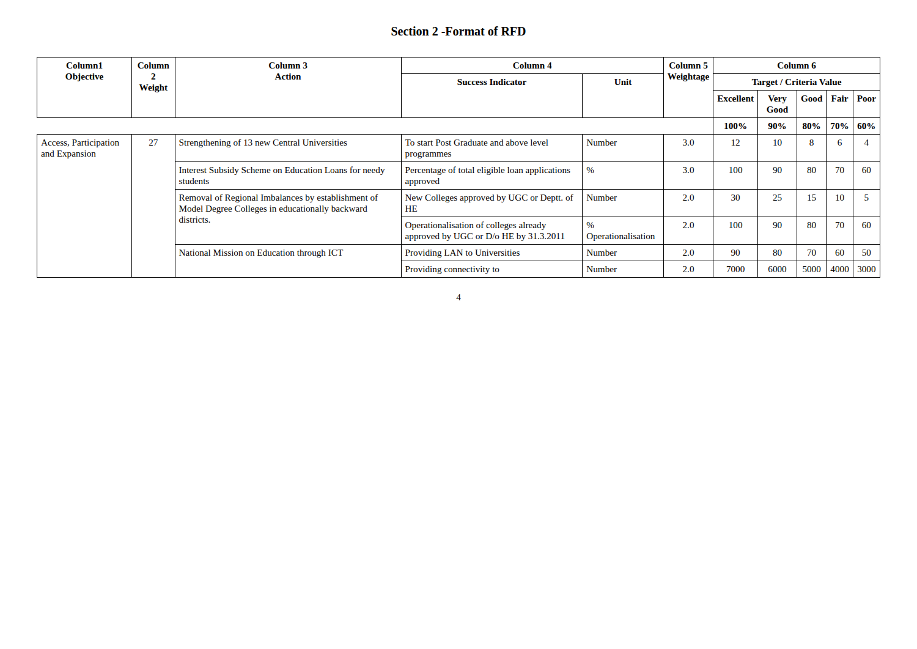Section 2 -Format of RFD
| Column1 Objective | Column 2 Weight | Column 3 Action | Column 4 | Column 5 Weightage | Column 6 |
| --- | --- | --- | --- | --- | --- |
| Success Indicator | Unit | Target / Criteria Value |
| Excellent | Very Good | Good | Fair | Poor |
| | 100% | 90% | 80% | 70% | 60% |
| Access, Participation and Expansion | 27 | Strengthening of 13 new Central Universities | To start Post Graduate and above level programmes | Number | 3.0 | 12 | 10 | 8 | 6 | 4 |
| Interest Subsidy Scheme on Education Loans for needy students | Percentage of total eligible loan applications approved | % | 3.0 | 100 | 90 | 80 | 70 | 60 |
| Removal of Regional Imbalances by establishment of Model Degree Colleges in educationally backward districts. | New Colleges approved by UGC or Deptt. of HE | Number | 2.0 | 30 | 25 | 15 | 10 | 5 |
| Operationalisation of colleges already approved by UGC or D/o HE by 31.3.2011 | % Operationalisation | 2.0 | 100 | 90 | 80 | 70 | 60 |
| National Mission on Education through ICT | Providing LAN to Universities | Number | 2.0 | 90 | 80 | 70 | 60 | 50 |
| Providing connectivity to | Number | 2.0 | 7000 | 6000 | 5000 | 4000 | 3000 |
4